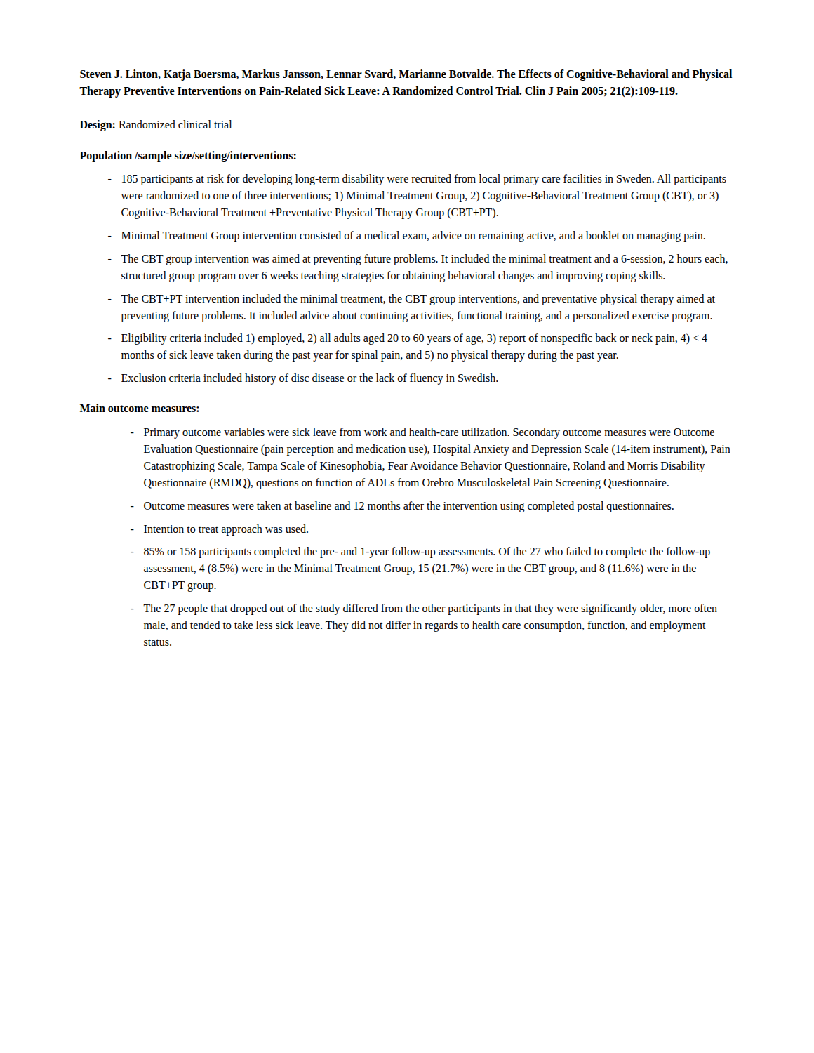Steven J. Linton, Katja Boersma, Markus Jansson, Lennar Svard, Marianne Botvalde. The Effects of Cognitive-Behavioral and Physical Therapy Preventive Interventions on Pain-Related Sick Leave: A Randomized Control Trial. Clin J Pain 2005; 21(2):109-119.
Design: Randomized clinical trial
Population /sample size/setting/interventions:
185 participants at risk for developing long-term disability were recruited from local primary care facilities in Sweden. All participants were randomized to one of three interventions; 1) Minimal Treatment Group, 2) Cognitive-Behavioral Treatment Group (CBT), or 3) Cognitive-Behavioral Treatment +Preventative Physical Therapy Group (CBT+PT).
Minimal Treatment Group intervention consisted of a medical exam, advice on remaining active, and a booklet on managing pain.
The CBT group intervention was aimed at preventing future problems. It included the minimal treatment and a 6-session, 2 hours each, structured group program over 6 weeks teaching strategies for obtaining behavioral changes and improving coping skills.
The CBT+PT intervention included the minimal treatment, the CBT group interventions, and preventative physical therapy aimed at preventing future problems. It included advice about continuing activities, functional training, and a personalized exercise program.
Eligibility criteria included 1) employed, 2) all adults aged 20 to 60 years of age, 3) report of nonspecific back or neck pain, 4) < 4 months of sick leave taken during the past year for spinal pain, and 5) no physical therapy during the past year.
Exclusion criteria included history of disc disease or the lack of fluency in Swedish.
Main outcome measures:
Primary outcome variables were sick leave from work and health-care utilization. Secondary outcome measures were Outcome Evaluation Questionnaire (pain perception and medication use), Hospital Anxiety and Depression Scale (14-item instrument), Pain Catastrophizing Scale, Tampa Scale of Kinesophobia, Fear Avoidance Behavior Questionnaire, Roland and Morris Disability Questionnaire (RMDQ), questions on function of ADLs from Orebro Musculoskeletal Pain Screening Questionnaire.
Outcome measures were taken at baseline and 12 months after the intervention using completed postal questionnaires.
Intention to treat approach was used.
85% or 158 participants completed the pre- and 1-year follow-up assessments. Of the 27 who failed to complete the follow-up assessment, 4 (8.5%) were in the Minimal Treatment Group, 15 (21.7%) were in the CBT group, and 8 (11.6%) were in the CBT+PT group.
The 27 people that dropped out of the study differed from the other participants in that they were significantly older, more often male, and tended to take less sick leave. They did not differ in regards to health care consumption, function, and employment status.